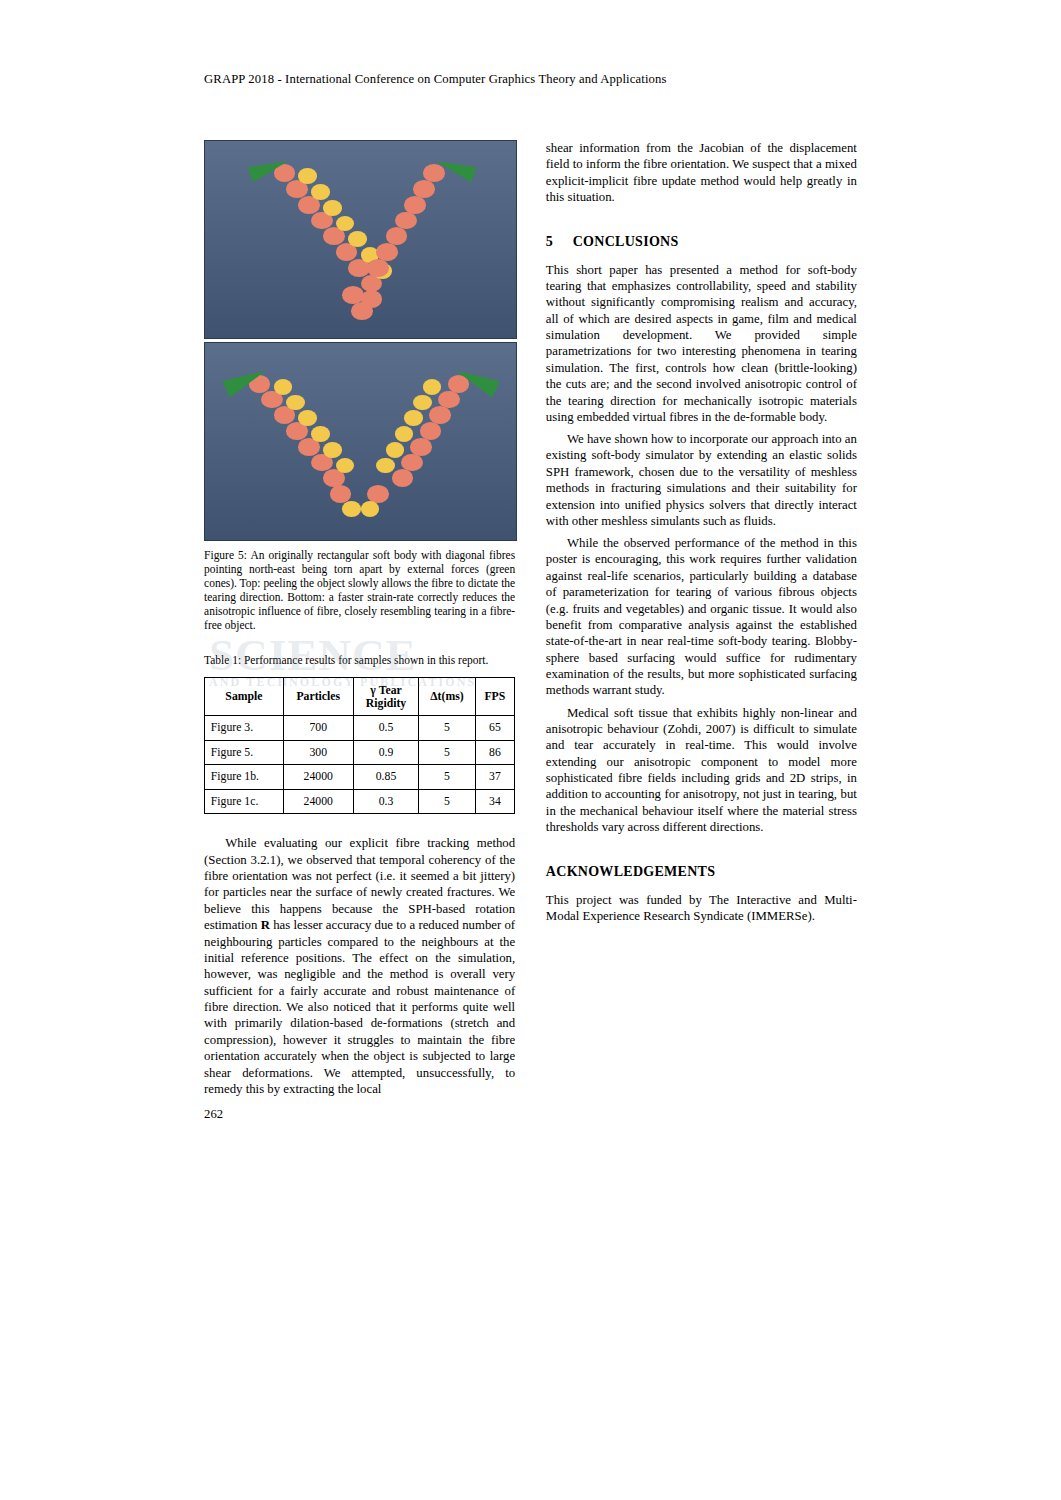GRAPP 2018 - International Conference on Computer Graphics Theory and Applications
SCIENCEAND TECHNOLOGY PUBLICATIONS
Figure 5: An originally rectangular soft body with diagonal fibres pointing north-east being torn apart by external forces (green cones). Top: peeling the object slowly allows the fibre to dictate the tearing direction. Bottom: a faster strain-rate correctly reduces the anisotropic influence of fibre, closely resembling tearing in a fibre-free object.
Table 1: Performance results for samples shown in this report.
| Sample | Particles | γ Tear Rigidity | Δt(ms) | FPS |
| --- | --- | --- | --- | --- |
| Figure 3. | 700 | 0.5 | 5 | 65 |
| Figure 5. | 300 | 0.9 | 5 | 86 |
| Figure 1b. | 24000 | 0.85 | 5 | 37 |
| Figure 1c. | 24000 | 0.3 | 5 | 34 |
While evaluating our explicit fibre tracking method (Section 3.2.1), we observed that temporal coherency of the fibre orientation was not perfect (i.e. it seemed a bit jittery) for particles near the surface of newly created fractures. We believe this happens because the SPH-based rotation estimation R has lesser accuracy due to a reduced number of neighbouring particles compared to the neighbours at the initial reference positions. The effect on the simulation, however, was negligible and the method is overall very sufficient for a fairly accurate and robust maintenance of fibre direction. We also noticed that it performs quite well with primarily dilation-based de-formations (stretch and compression), however it struggles to maintain the fibre orientation accurately when the object is subjected to large shear deformations. We attempted, unsuccessfully, to remedy this by extracting the local
shear information from the Jacobian of the displacement field to inform the fibre orientation. We suspect that a mixed explicit-implicit fibre update method would help greatly in this situation.
5 CONCLUSIONS
This short paper has presented a method for soft-body tearing that emphasizes controllability, speed and stability without significantly compromising realism and accuracy, all of which are desired aspects in game, film and medical simulation development. We provided simple parametrizations for two interesting phenomena in tearing simulation. The first, controls how clean (brittle-looking) the cuts are; and the second involved anisotropic control of the tearing direction for mechanically isotropic materials using embedded virtual fibres in the de-formable body.
We have shown how to incorporate our approach into an existing soft-body simulator by extending an elastic solids SPH framework, chosen due to the versatility of meshless methods in fracturing simulations and their suitability for extension into unified physics solvers that directly interact with other meshless simulants such as fluids.
While the observed performance of the method in this poster is encouraging, this work requires further validation against real-life scenarios, particularly building a database of parameterization for tearing of various fibrous objects (e.g. fruits and vegetables) and organic tissue. It would also benefit from comparative analysis against the established state-of-the-art in near real-time soft-body tearing. Blobby-sphere based surfacing would suffice for rudimentary examination of the results, but more sophisticated surfacing methods warrant study.
Medical soft tissue that exhibits highly non-linear and anisotropic behaviour (Zohdi, 2007) is difficult to simulate and tear accurately in real-time. This would involve extending our anisotropic component to model more sophisticated fibre fields including grids and 2D strips, in addition to accounting for anisotropy, not just in tearing, but in the mechanical behaviour itself where the material stress thresholds vary across different directions.
ACKNOWLEDGEMENTS
This project was funded by The Interactive and Multi-Modal Experience Research Syndicate (IMMERSe).
262